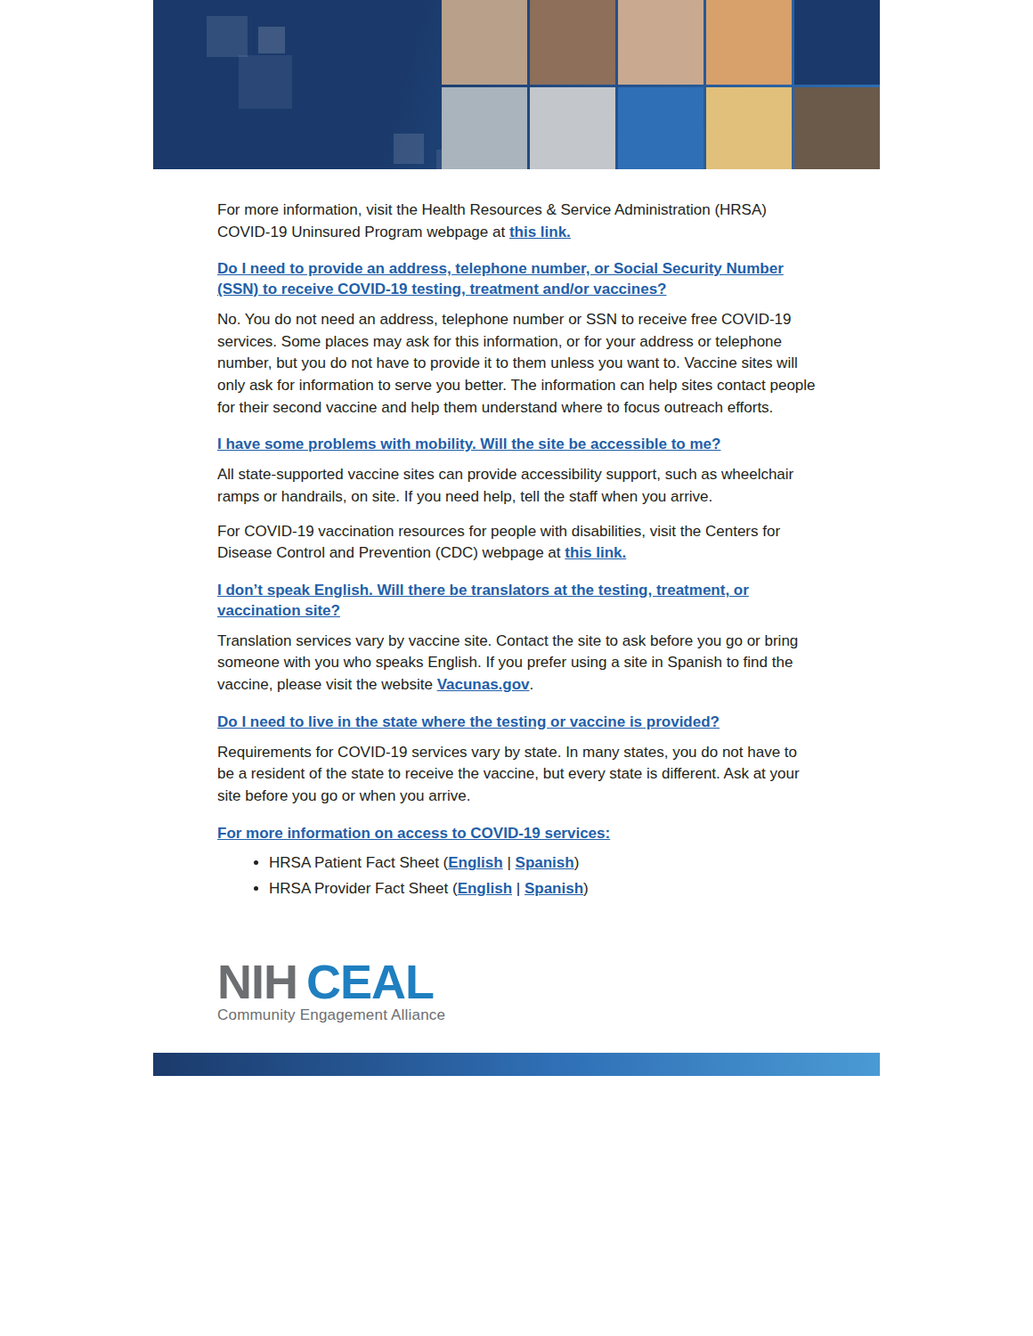For more information, visit the Health Resources & Service Administration (HRSA) COVID-19 Uninsured Program webpage at this link.
Do I need to provide an address, telephone number, or Social Security Number (SSN) to receive COVID-19 testing, treatment and/or vaccines?
No. You do not need an address, telephone number or SSN to receive free COVID-19 services. Some places may ask for this information, or for your address or telephone number, but you do not have to provide it to them unless you want to. Vaccine sites will only ask for information to serve you better. The information can help sites contact people for their second vaccine and help them understand where to focus outreach efforts.
I have some problems with mobility. Will the site be accessible to me?
All state-supported vaccine sites can provide accessibility support, such as wheelchair ramps or handrails, on site. If you need help, tell the staff when you arrive.
For COVID-19 vaccination resources for people with disabilities, visit the Centers for Disease Control and Prevention (CDC) webpage at this link.
I don’t speak English. Will there be translators at the testing, treatment, or vaccination site?
Translation services vary by vaccine site. Contact the site to ask before you go or bring someone with you who speaks English. If you prefer using a site in Spanish to find the vaccine, please visit the website Vacunas.gov.
Do I need to live in the state where the testing or vaccine is provided?
Requirements for COVID-19 services vary by state. In many states, you do not have to be a resident of the state to receive the vaccine, but every state is different. Ask at your site before you go or when you arrive.
For more information on access to COVID-19 services:
HRSA Patient Fact Sheet (English | Spanish)
HRSA Provider Fact Sheet (English | Spanish)
NIH CEAL
Community Engagement Alliance